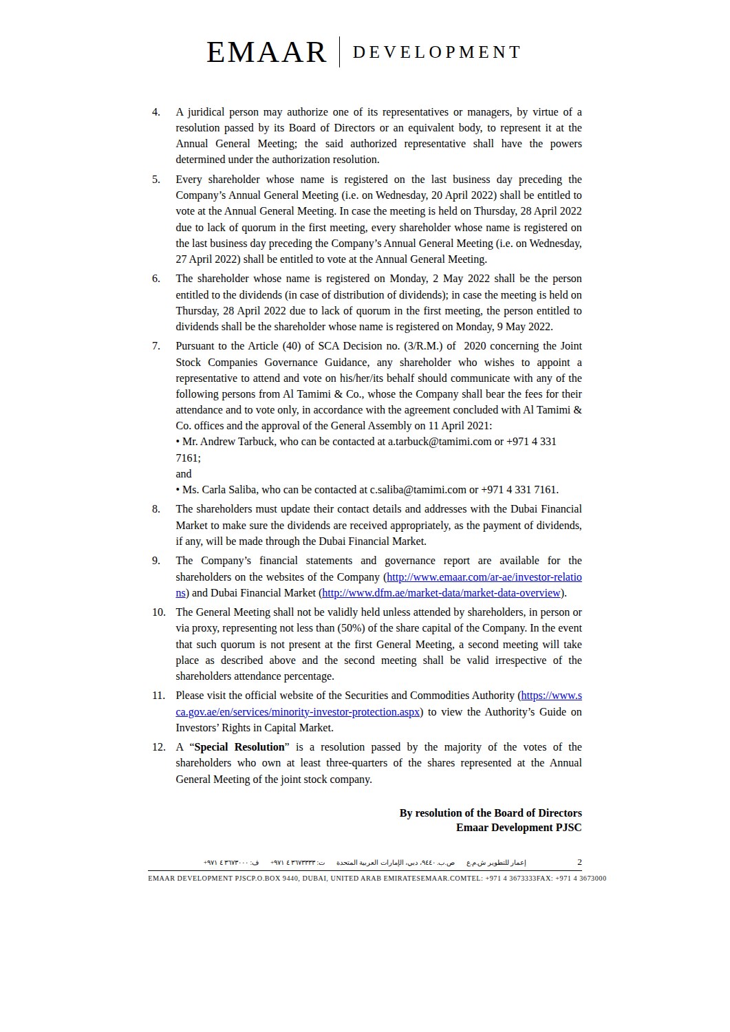EMAAR DEVELOPMENT
4. A juridical person may authorize one of its representatives or managers, by virtue of a resolution passed by its Board of Directors or an equivalent body, to represent it at the Annual General Meeting; the said authorized representative shall have the powers determined under the authorization resolution.
5. Every shareholder whose name is registered on the last business day preceding the Company’s Annual General Meeting (i.e. on Wednesday, 20 April 2022) shall be entitled to vote at the Annual General Meeting. In case the meeting is held on Thursday, 28 April 2022 due to lack of quorum in the first meeting, every shareholder whose name is registered on the last business day preceding the Company’s Annual General Meeting (i.e. on Wednesday, 27 April 2022) shall be entitled to vote at the Annual General Meeting.
6. The shareholder whose name is registered on Monday, 2 May 2022 shall be the person entitled to the dividends (in case of distribution of dividends); in case the meeting is held on Thursday, 28 April 2022 due to lack of quorum in the first meeting, the person entitled to dividends shall be the shareholder whose name is registered on Monday, 9 May 2022.
7. Pursuant to the Article (40) of SCA Decision no. (3/R.M.) of 2020 concerning the Joint Stock Companies Governance Guidance, any shareholder who wishes to appoint a representative to attend and vote on his/her/its behalf should communicate with any of the following persons from Al Tamimi & Co., whose the Company shall bear the fees for their attendance and to vote only, in accordance with the agreement concluded with Al Tamimi & Co. offices and the approval of the General Assembly on 11 April 2021: • Mr. Andrew Tarbuck, who can be contacted at a.tarbuck@tamimi.com or +971 4 331 7161; and • Ms. Carla Saliba, who can be contacted at c.saliba@tamimi.com or +971 4 331 7161.
8. The shareholders must update their contact details and addresses with the Dubai Financial Market to make sure the dividends are received appropriately, as the payment of dividends, if any, will be made through the Dubai Financial Market.
9. The Company’s financial statements and governance report are available for the shareholders on the websites of the Company (http://www.emaar.com/ar-ae/investor-relations) and Dubai Financial Market (http://www.dfm.ae/market-data/market-data-overview).
10. The General Meeting shall not be validly held unless attended by shareholders, in person or via proxy, representing not less than (50%) of the share capital of the Company. In the event that such quorum is not present at the first General Meeting, a second meeting will take place as described above and the second meeting shall be valid irrespective of the shareholders attendance percentage.
11. Please visit the official website of the Securities and Commodities Authority (https://www.sca.gov.ae/en/services/minority-investor-protection.aspx) to view the Authority’s Guide on Investors’ Rights in Capital Market.
12. A “Special Resolution” is a resolution passed by the majority of the votes of the shareholders who own at least three-quarters of the shares represented at the Annual General Meeting of the joint stock company.
By resolution of the Board of Directors
Emaar Development PJSC
2
إعمار للتطوير ش.م.ع ص.ب. ٩٤٤٠، دبي، الإمارات العربية المتحدة ت: ٣٦٧٣٣٣٣ ٤ ٩٧١+ ف: ٣٦٧٣٠٠٠ ٤ ٩٧١+
EMAAR DEVELOPMENT PJSC P.O.BOX 9440, DUBAI, UNITED ARAB EMIRATES EMAAR.COM TEL: +971 4 3673333 FAX: +971 4 3673000